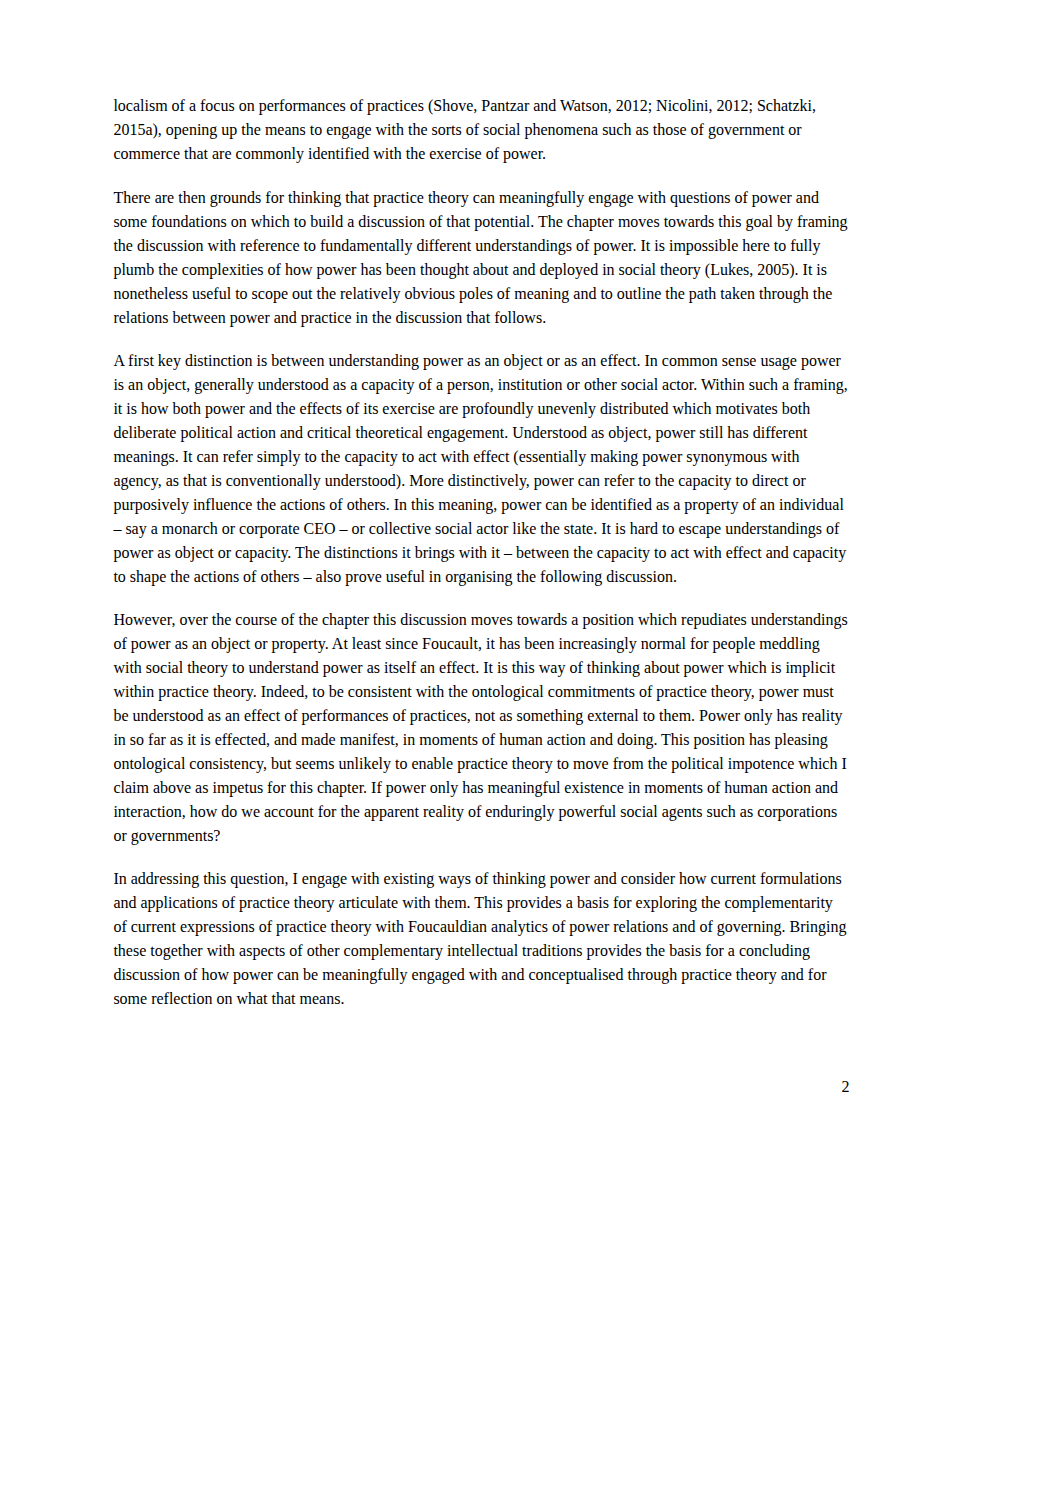localism of a focus on performances of practices (Shove, Pantzar and Watson, 2012; Nicolini, 2012; Schatzki, 2015a), opening up the means to engage with the sorts of social phenomena such as those of government or commerce that are commonly identified with the exercise of power.
There are then grounds for thinking that practice theory can meaningfully engage with questions of power and some foundations on which to build a discussion of that potential. The chapter moves towards this goal by framing the discussion with reference to fundamentally different understandings of power. It is impossible here to fully plumb the complexities of how power has been thought about and deployed in social theory (Lukes, 2005). It is nonetheless useful to scope out the relatively obvious poles of meaning and to outline the path taken through the relations between power and practice in the discussion that follows.
A first key distinction is between understanding power as an object or as an effect. In common sense usage power is an object, generally understood as a capacity of a person, institution or other social actor. Within such a framing, it is how both power and the effects of its exercise are profoundly unevenly distributed which motivates both deliberate political action and critical theoretical engagement. Understood as object, power still has different meanings. It can refer simply to the capacity to act with effect (essentially making power synonymous with agency, as that is conventionally understood). More distinctively, power can refer to the capacity to direct or purposively influence the actions of others. In this meaning, power can be identified as a property of an individual – say a monarch or corporate CEO – or collective social actor like the state. It is hard to escape understandings of power as object or capacity. The distinctions it brings with it – between the capacity to act with effect and capacity to shape the actions of others – also prove useful in organising the following discussion.
However, over the course of the chapter this discussion moves towards a position which repudiates understandings of power as an object or property. At least since Foucault, it has been increasingly normal for people meddling with social theory to understand power as itself an effect. It is this way of thinking about power which is implicit within practice theory. Indeed, to be consistent with the ontological commitments of practice theory, power must be understood as an effect of performances of practices, not as something external to them. Power only has reality in so far as it is effected, and made manifest, in moments of human action and doing. This position has pleasing ontological consistency, but seems unlikely to enable practice theory to move from the political impotence which I claim above as impetus for this chapter. If power only has meaningful existence in moments of human action and interaction, how do we account for the apparent reality of enduringly powerful social agents such as corporations or governments?
In addressing this question, I engage with existing ways of thinking power and consider how current formulations and applications of practice theory articulate with them. This provides a basis for exploring the complementarity of current expressions of practice theory with Foucauldian analytics of power relations and of governing. Bringing these together with aspects of other complementary intellectual traditions provides the basis for a concluding discussion of how power can be meaningfully engaged with and conceptualised through practice theory and for some reflection on what that means.
2